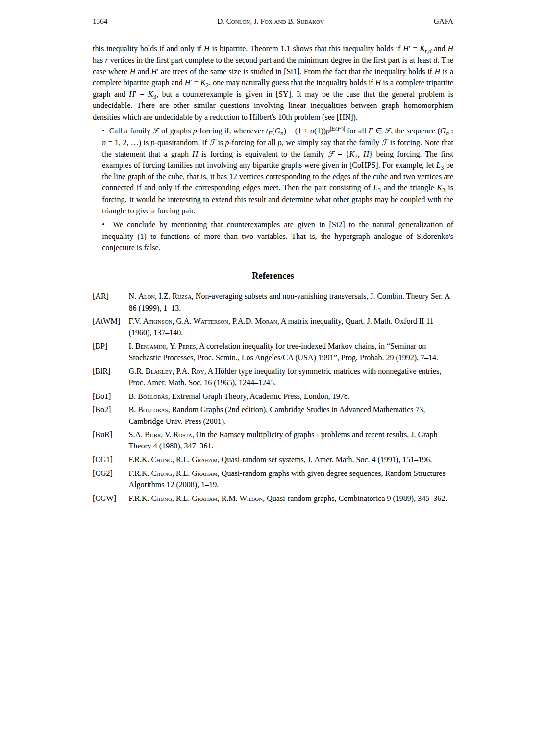1364 D. Conlon, J. Fox and B. Sudakov GAFA
this inequality holds if and only if H is bipartite. Theorem 1.1 shows that this inequality holds if H′ = Kr,d and H has r vertices in the first part complete to the second part and the minimum degree in the first part is at least d. The case where H and H′ are trees of the same size is studied in [Si1]. From the fact that the inequality holds if H is a complete bipartite graph and H′ = K2, one may naturally guess that the inequality holds if H is a complete tripartite graph and H′ = K3, but a counterexample is given in [SY]. It may be the case that the general problem is undecidable. There are other similar questions involving linear inequalities between graph homomorphism densities which are undecidable by a reduction to Hilbert's 10th problem (see [HN]).
Call a family ℱ of graphs p-forcing if, whenever tF(Gn) = (1 + o(1))p|E(F)| for all F ∈ ℱ, the sequence (Gn : n = 1, 2, …) is p-quasirandom. If ℱ is p-forcing for all p, we simply say that the family ℱ is forcing. Note that the statement that a graph H is forcing is equivalent to the family ℱ = {K2, H} being forcing. The first examples of forcing families not involving any bipartite graphs were given in [CoHPS]. For example, let L3 be the line graph of the cube, that is, it has 12 vertices corresponding to the edges of the cube and two vertices are connected if and only if the corresponding edges meet. Then the pair consisting of L3 and the triangle K3 is forcing. It would be interesting to extend this result and determine what other graphs may be coupled with the triangle to give a forcing pair.
We conclude by mentioning that counterexamples are given in [Si2] to the natural generalization of inequality (1) to functions of more than two variables. That is, the hypergraph analogue of Sidorenko's conjecture is false.
References
[AR]
N. Alon, I.Z. Ruzsa, Non-averaging subsets and non-vanishing transversals, J. Combin. Theory Ser. A 86 (1999), 1–13.
[AtWM]
F.V. Atkinson, G.A. Watterson, P.A.D. Moran, A matrix inequality, Quart. J. Math. Oxford II 11 (1960), 137–140.
[BP]
I. Benjamini, Y. Peres, A correlation inequality for tree-indexed Markov chains, in “Seminar on Stochastic Processes, Proc. Semin., Los Angeles/CA (USA) 1991”, Prog. Probab. 29 (1992), 7–14.
[BlR]
G.R. Blakley, P.A. Roy, A Hölder type inequality for symmetric matrices with nonnegative entries, Proc. Amer. Math. Soc. 16 (1965), 1244–1245.
[Bo1]
B. Bollobás, Extremal Graph Theory, Academic Press, London, 1978.
[Bo2]
B. Bollobás, Random Graphs (2nd edition), Cambridge Studies in Advanced Mathematics 73, Cambridge Univ. Press (2001).
[BuR]
S.A. Burr, V. Rosta, On the Ramsey multiplicity of graphs - problems and recent results, J. Graph Theory 4 (1980), 347–361.
[CG1]
F.R.K. Chung, R.L. Graham, Quasi-random set systems, J. Amer. Math. Soc. 4 (1991), 151–196.
[CG2]
F.R.K. Chung, R.L. Graham, Quasi-random graphs with given degree sequences, Random Structures Algorithms 12 (2008), 1–19.
[CGW]
F.R.K. Chung, R.L. Graham, R.M. Wilson, Quasi-random graphs, Combinatorica 9 (1989), 345–362.